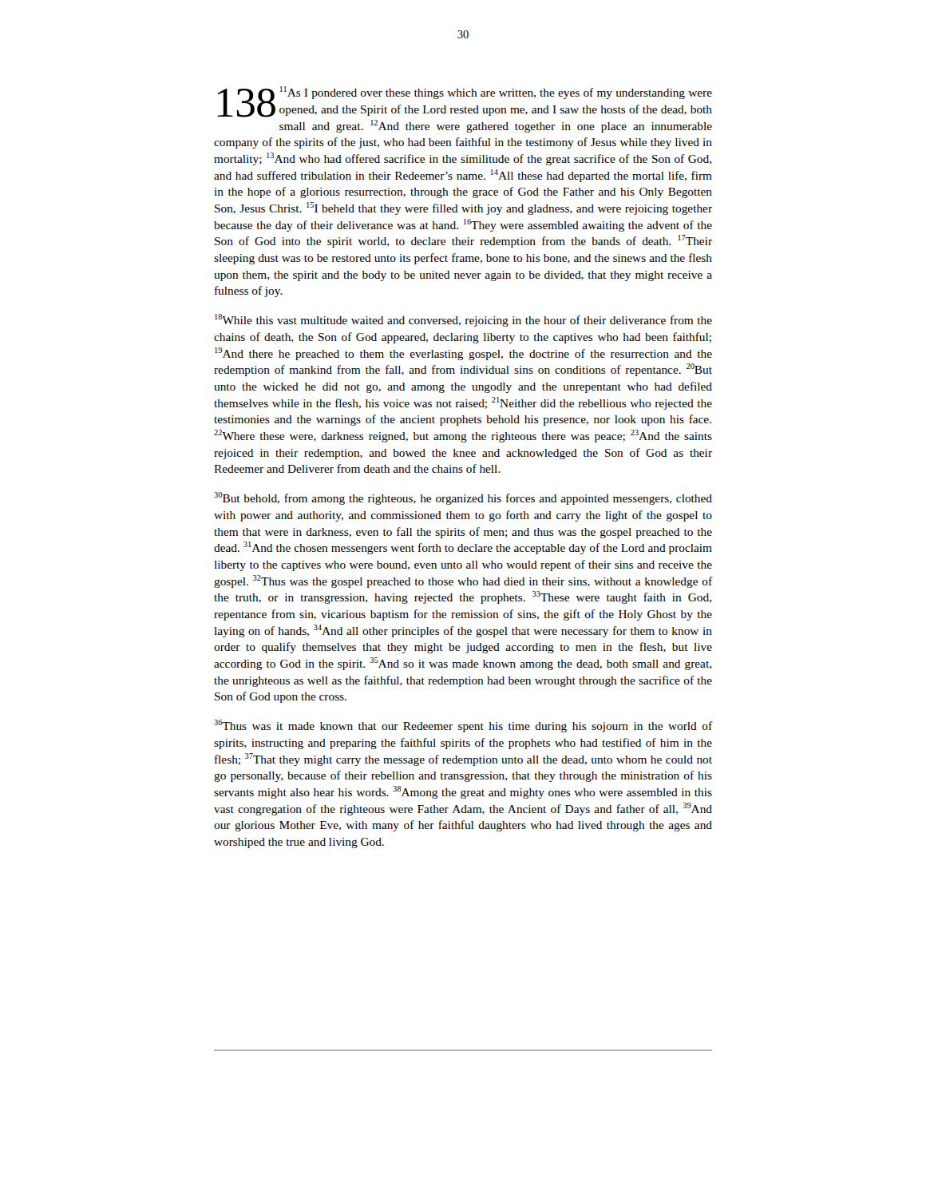30
13811As I pondered over these things which are written, the eyes of my understanding were opened, and the Spirit of the Lord rested upon me, and I saw the hosts of the dead, both small and great. 12And there were gathered together in one place an innumerable company of the spirits of the just, who had been faithful in the testimony of Jesus while they lived in mortality; 13And who had offered sacrifice in the similitude of the great sacrifice of the Son of God, and had suffered tribulation in their Redeemer’s name. 14All these had departed the mortal life, firm in the hope of a glorious resurrection, through the grace of God the Father and his Only Begotten Son, Jesus Christ. 15I beheld that they were filled with joy and gladness, and were rejoicing together because the day of their deliverance was at hand. 16They were assembled awaiting the advent of the Son of God into the spirit world, to declare their redemption from the bands of death. 17Their sleeping dust was to be restored unto its perfect frame, bone to his bone, and the sinews and the flesh upon them, the spirit and the body to be united never again to be divided, that they might receive a fulness of joy.
18While this vast multitude waited and conversed, rejoicing in the hour of their deliverance from the chains of death, the Son of God appeared, declaring liberty to the captives who had been faithful; 19And there he preached to them the everlasting gospel, the doctrine of the resurrection and the redemption of mankind from the fall, and from individual sins on conditions of repentance. 20But unto the wicked he did not go, and among the ungodly and the unrepentant who had defiled themselves while in the flesh, his voice was not raised; 21Neither did the rebellious who rejected the testimonies and the warnings of the ancient prophets behold his presence, nor look upon his face. 22Where these were, darkness reigned, but among the righteous there was peace; 23And the saints rejoiced in their redemption, and bowed the knee and acknowledged the Son of God as their Redeemer and Deliverer from death and the chains of hell.
30But behold, from among the righteous, he organized his forces and appointed messengers, clothed with power and authority, and commissioned them to go forth and carry the light of the gospel to them that were in darkness, even to fall the spirits of men; and thus was the gospel preached to the dead. 31And the chosen messengers went forth to declare the acceptable day of the Lord and proclaim liberty to the captives who were bound, even unto all who would repent of their sins and receive the gospel. 32Thus was the gospel preached to those who had died in their sins, without a knowledge of the truth, or in transgression, having rejected the prophets. 33These were taught faith in God, repentance from sin, vicarious baptism for the remission of sins, the gift of the Holy Ghost by the laying on of hands, 34And all other principles of the gospel that were necessary for them to know in order to qualify themselves that they might be judged according to men in the flesh, but live according to God in the spirit. 35And so it was made known among the dead, both small and great, the unrighteous as well as the faithful, that redemption had been wrought through the sacrifice of the Son of God upon the cross.
36Thus was it made known that our Redeemer spent his time during his sojourn in the world of spirits, instructing and preparing the faithful spirits of the prophets who had testified of him in the flesh; 37That they might carry the message of redemption unto all the dead, unto whom he could not go personally, because of their rebellion and transgression, that they through the ministration of his servants might also hear his words. 38Among the great and mighty ones who were assembled in this vast congregation of the righteous were Father Adam, the Ancient of Days and father of all, 39And our glorious Mother Eve, with many of her faithful daughters who had lived through the ages and worshiped the true and living God.